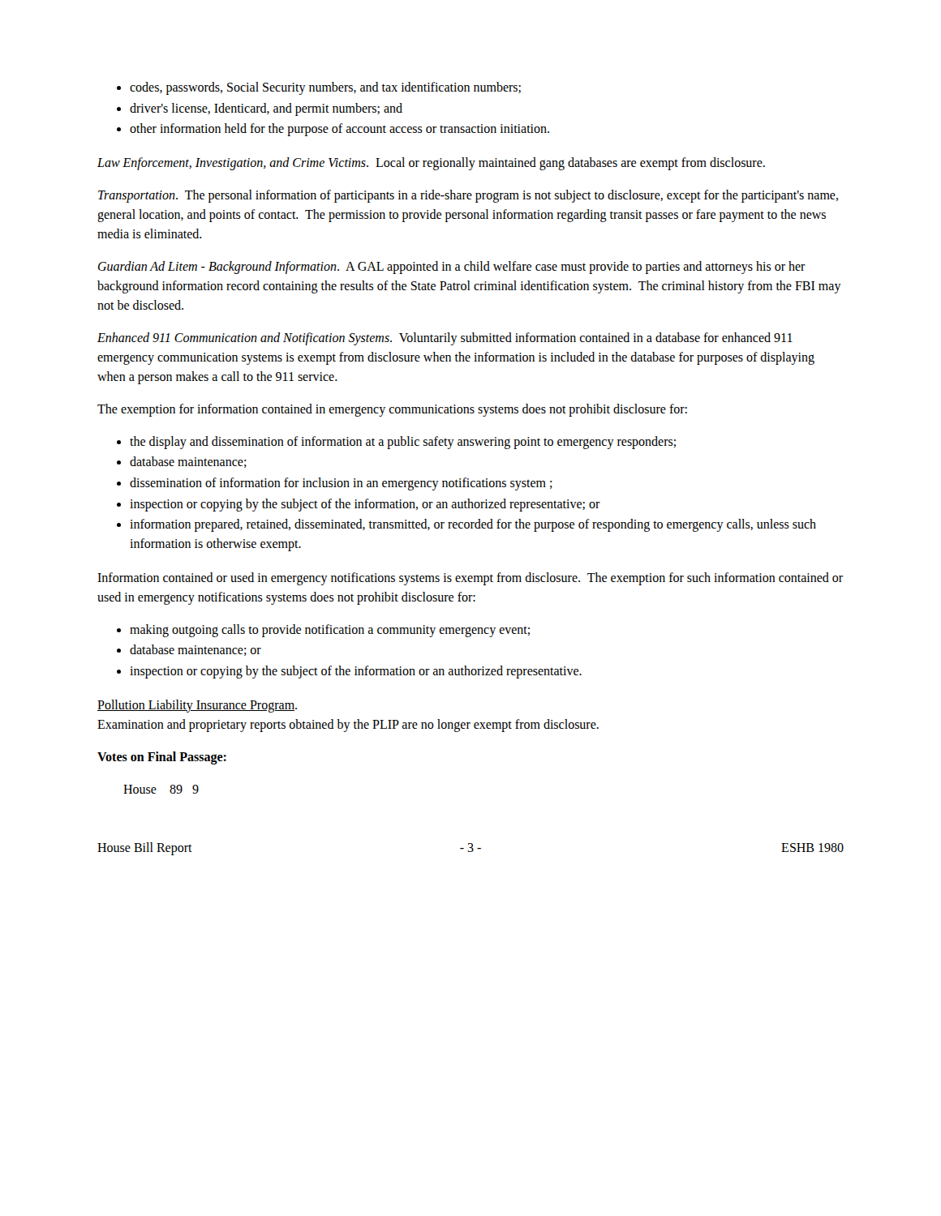codes, passwords, Social Security numbers, and tax identification numbers;
driver's license, Identicard, and permit numbers; and
other information held for the purpose of account access or transaction initiation.
Law Enforcement, Investigation, and Crime Victims. Local or regionally maintained gang databases are exempt from disclosure.
Transportation. The personal information of participants in a ride-share program is not subject to disclosure, except for the participant's name, general location, and points of contact. The permission to provide personal information regarding transit passes or fare payment to the news media is eliminated.
Guardian Ad Litem - Background Information. A GAL appointed in a child welfare case must provide to parties and attorneys his or her background information record containing the results of the State Patrol criminal identification system. The criminal history from the FBI may not be disclosed.
Enhanced 911 Communication and Notification Systems. Voluntarily submitted information contained in a database for enhanced 911 emergency communication systems is exempt from disclosure when the information is included in the database for purposes of displaying when a person makes a call to the 911 service.
The exemption for information contained in emergency communications systems does not prohibit disclosure for:
the display and dissemination of information at a public safety answering point to emergency responders;
database maintenance;
dissemination of information for inclusion in an emergency notifications system ;
inspection or copying by the subject of the information, or an authorized representative; or
information prepared, retained, disseminated, transmitted, or recorded for the purpose of responding to emergency calls, unless such information is otherwise exempt.
Information contained or used in emergency notifications systems is exempt from disclosure. The exemption for such information contained or used in emergency notifications systems does not prohibit disclosure for:
making outgoing calls to provide notification a community emergency event;
database maintenance; or
inspection or copying by the subject of the information or an authorized representative.
Pollution Liability Insurance Program.
Examination and proprietary reports obtained by the PLIP are no longer exempt from disclosure.
Votes on Final Passage:
House 89 9
House Bill Report
- 3 -
ESHB 1980